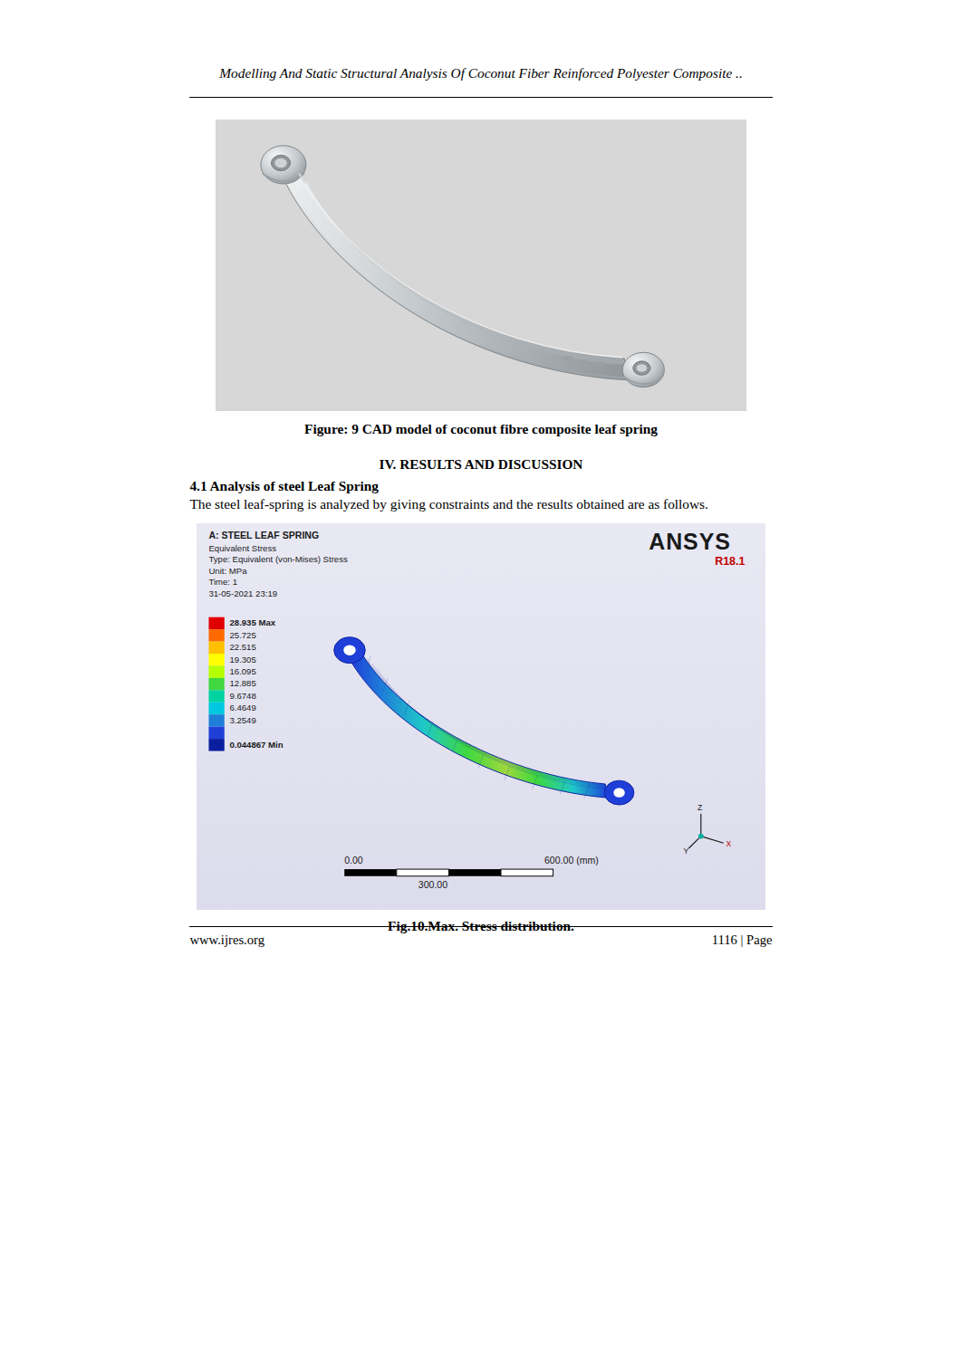Modelling And Static Structural Analysis Of Coconut Fiber Reinforced Polyester Composite ..
Figure: 9 CAD model of coconut fibre composite leaf spring
IV. RESULTS AND DISCUSSION
4.1 Analysis of steel Leaf Spring
The steel leaf-spring is analyzed by giving constraints and the results obtained are as follows.
A: STEEL LEAF SPRING Equivalent Stress Type: Equivalent (von-Mises) Stress Unit: MPa Time: 1 31-05-2021 23:19 ANSYS R18.1 28.935 Max 25.725 22.515 19.305 16.095 12.885 9.6748 6.4649 3.2549 0.044867 Min Z X Y 0.00 600.00 (mm) 300.00
Fig.10.Max. Stress distribution.
www.ijres.org 1116 | Page